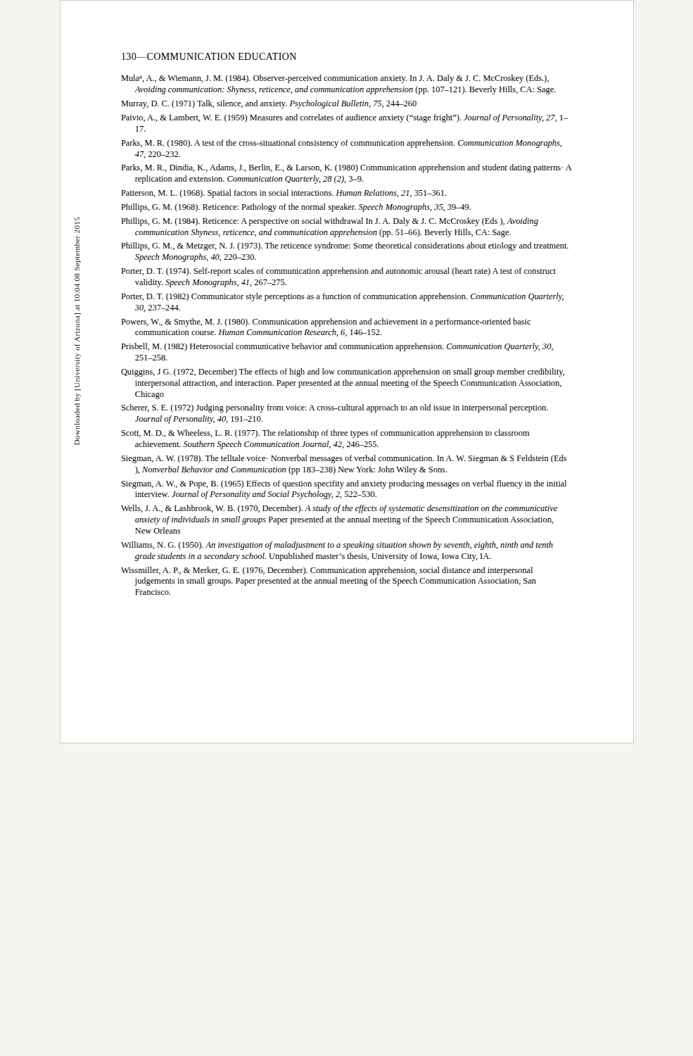Downloaded by [University of Arizona] at 10:04 08 September 2015
130—Communication Education
Mulaⁿ, A., & Wiemann, J. M. (1984). Observer-perceived communication anxiety. In J. A. Daly & J. C. McCroskey (Eds.), Avoiding communication: Shyness, reticence, and communication apprehension (pp. 107–121). Beverly Hills, CA: Sage.
Murray, D. C. (1971) Talk, silence, and anxiety. Psychological Bulletin, 75, 244–260
Paivio, A., & Lambert, W. E. (1959) Measures and correlates of audience anxiety (“stage fright”). Journal of Personality, 27, 1–17.
Parks, M. R. (1980). A test of the cross-situational consistency of communication apprehension. Communication Monographs, 47, 220–232.
Parks, M. R., Dindia, K., Adams, J., Berlin, E., & Larson, K. (1980) Communication apprehension and student dating patterns· A replication and extension. Communication Quarterly, 28 (2), 3–9.
Patterson, M. L. (1968). Spatial factors in social interactions. Human Relations, 21, 351–361.
Phillips, G. M. (1968). Reticence: Pathology of the normal speaker. Speech Monographs, 35, 39–49.
Phillips, G. M. (1984). Reticence: A perspective on social withdrawal In J. A. Daly & J. C. McCroskey (Eds ), Avoiding communication Shyness, reticence, and communication apprehension (pp. 51–66). Beverly Hills, CA: Sage.
Phillips, G. M., & Metzger, N. J. (1973). The reticence syndrome: Some theoretical considerations about etiology and treatment. Speech Monographs, 40, 220–230.
Porter, D. T. (1974). Self-report scales of communication apprehension and autonomic arousal (heart rate) A test of construct validity. Speech Monographs, 41, 267–275.
Porter, D. T. (1982) Communicator style perceptions as a function of communication apprehension. Communication Quarterly, 30, 237–244.
Powers, W., & Smythe, M. J. (1980). Communication apprehension and achievement in a performance-oriented basic communication course. Human Communication Research, 6, 146–152.
Prisbell, M. (1982) Heterosocial communicative behavior and communication apprehension. Communication Quarterly, 30, 251–258.
Quiggins, J G. (1972, December) The effects of high and low communication apprehension on small group member credibility, interpersonal attraction, and interaction. Paper presented at the annual meeting of the Speech Communication Association, Chicago
Scherer, S. E. (1972) Judging personality from voice: A cross-cultural approach to an old issue in interpersonal perception. Journal of Personality, 40, 191–210.
Scott, M. D., & Wheeless, L. R. (1977). The relationship of three types of communication apprehension to classroom achievement. Southern Speech Communication Journal, 42, 246–255.
Siegman, A. W. (1978). The telltale voice· Nonverbal messages of verbal communication. In A. W. Siegman & S Feldstein (Eds ), Nonverbal Behavior and Communication (pp 183–238) New York: John Wiley & Sons.
Siegman, A. W., & Pope, B. (1965) Effects of question specifity and anxiety producing messages on verbal fluency in the initial interview. Journal of Personality and Social Psychology, 2, 522–530.
Wells, J. A., & Lashbrook, W. B. (1970, December). A study of the effects of systematic desensitization on the communicative anxiety of individuals in small groups Paper presented at the annual meeting of the Speech Communication Association, New Orleans
Williams, N. G. (1950). An investigation of maladjustment to a speaking situation shown by seventh, eighth, ninth and tenth grade students in a secondary school. Unpublished master’s thesis, University of Iowa, Iowa City, IA.
Wissmiller, A. P., & Merker, G. E. (1976, December). Communication apprehension, social distance and interpersonal judgements in small groups. Paper presented at the annual meeting of the Speech Communication Association, San Francisco.